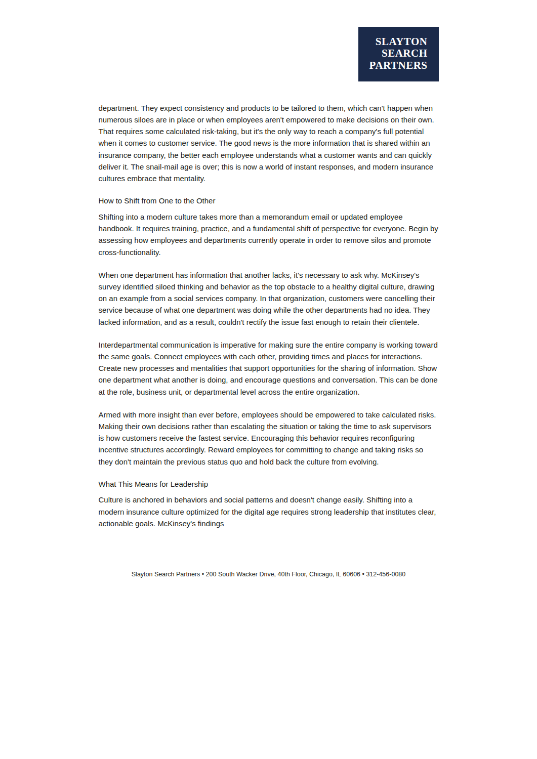Slayton Search Partners
department. They expect consistency and products to be tailored to them, which can't happen when numerous siloes are in place or when employees aren't empowered to make decisions on their own. That requires some calculated risk-taking, but it's the only way to reach a company's full potential when it comes to customer service. The good news is the more information that is shared within an insurance company, the better each employee understands what a customer wants and can quickly deliver it. The snail-mail age is over; this is now a world of instant responses, and modern insurance cultures embrace that mentality.
How to Shift from One to the Other
Shifting into a modern culture takes more than a memorandum email or updated employee handbook. It requires training, practice, and a fundamental shift of perspective for everyone. Begin by assessing how employees and departments currently operate in order to remove silos and promote cross-functionality.
When one department has information that another lacks, it's necessary to ask why. McKinsey's survey identified siloed thinking and behavior as the top obstacle to a healthy digital culture, drawing on an example from a social services company. In that organization, customers were cancelling their service because of what one department was doing while the other departments had no idea. They lacked information, and as a result, couldn't rectify the issue fast enough to retain their clientele.
Interdepartmental communication is imperative for making sure the entire company is working toward the same goals. Connect employees with each other, providing times and places for interactions. Create new processes and mentalities that support opportunities for the sharing of information. Show one department what another is doing, and encourage questions and conversation. This can be done at the role, business unit, or departmental level across the entire organization.
Armed with more insight than ever before, employees should be empowered to take calculated risks. Making their own decisions rather than escalating the situation or taking the time to ask supervisors is how customers receive the fastest service. Encouraging this behavior requires reconfiguring incentive structures accordingly. Reward employees for committing to change and taking risks so they don't maintain the previous status quo and hold back the culture from evolving.
What This Means for Leadership
Culture is anchored in behaviors and social patterns and doesn't change easily. Shifting into a modern insurance culture optimized for the digital age requires strong leadership that institutes clear, actionable goals. McKinsey's findings
Slayton Search Partners • 200 South Wacker Drive, 40th Floor, Chicago, IL 60606 • 312-456-0080